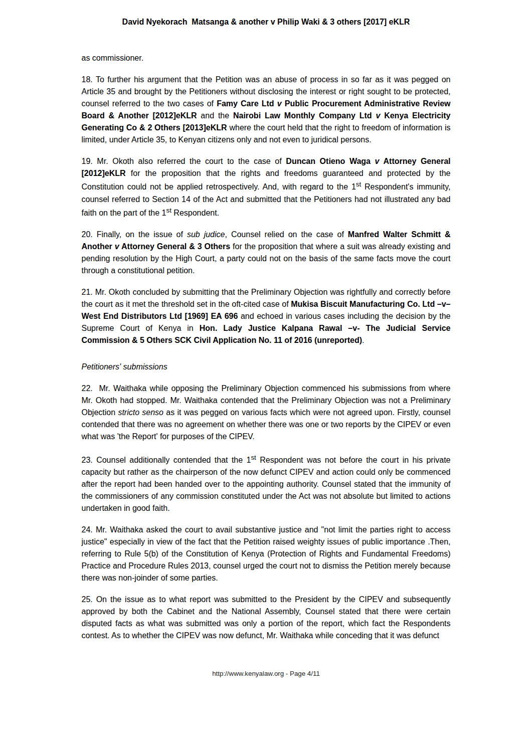David Nyekorach Matsanga & another v Philip Waki & 3 others [2017] eKLR
as commissioner.
18. To further his argument that the Petition was an abuse of process in so far as it was pegged on Article 35 and brought by the Petitioners without disclosing the interest or right sought to be protected, counsel referred to the two cases of Famy Care Ltd v Public Procurement Administrative Review Board & Another [2012]eKLR and the Nairobi Law Monthly Company Ltd v Kenya Electricity Generating Co & 2 Others [2013]eKLR where the court held that the right to freedom of information is limited, under Article 35, to Kenyan citizens only and not even to juridical persons.
19. Mr. Okoth also referred the court to the case of Duncan Otieno Waga v Attorney General [2012]eKLR for the proposition that the rights and freedoms guaranteed and protected by the Constitution could not be applied retrospectively. And, with regard to the 1st Respondent's immunity, counsel referred to Section 14 of the Act and submitted that the Petitioners had not illustrated any bad faith on the part of the 1st Respondent.
20. Finally, on the issue of sub judice, Counsel relied on the case of Manfred Walter Schmitt & Another v Attorney General & 3 Others for the proposition that where a suit was already existing and pending resolution by the High Court, a party could not on the basis of the same facts move the court through a constitutional petition.
21. Mr. Okoth concluded by submitting that the Preliminary Objection was rightfully and correctly before the court as it met the threshold set in the oft-cited case of Mukisa Biscuit Manufacturing Co. Ltd –v– West End Distributors Ltd [1969] EA 696 and echoed in various cases including the decision by the Supreme Court of Kenya in Hon. Lady Justice Kalpana Rawal –v- The Judicial Service Commission & 5 Others SCK Civil Application No. 11 of 2016 (unreported).
Petitioners' submissions
22. Mr. Waithaka while opposing the Preliminary Objection commenced his submissions from where Mr. Okoth had stopped. Mr. Waithaka contended that the Preliminary Objection was not a Preliminary Objection stricto senso as it was pegged on various facts which were not agreed upon. Firstly, counsel contended that there was no agreement on whether there was one or two reports by the CIPEV or even what was 'the Report' for purposes of the CIPEV.
23. Counsel additionally contended that the 1st Respondent was not before the court in his private capacity but rather as the chairperson of the now defunct CIPEV and action could only be commenced after the report had been handed over to the appointing authority. Counsel stated that the immunity of the commissioners of any commission constituted under the Act was not absolute but limited to actions undertaken in good faith.
24. Mr. Waithaka asked the court to avail substantive justice and "not limit the parties right to access justice" especially in view of the fact that the Petition raised weighty issues of public importance .Then, referring to Rule 5(b) of the Constitution of Kenya (Protection of Rights and Fundamental Freedoms) Practice and Procedure Rules 2013, counsel urged the court not to dismiss the Petition merely because there was non-joinder of some parties.
25. On the issue as to what report was submitted to the President by the CIPEV and subsequently approved by both the Cabinet and the National Assembly, Counsel stated that there were certain disputed facts as what was submitted was only a portion of the report, which fact the Respondents contest. As to whether the CIPEV was now defunct, Mr. Waithaka while conceding that it was defunct
http://www.kenyalaw.org - Page 4/11